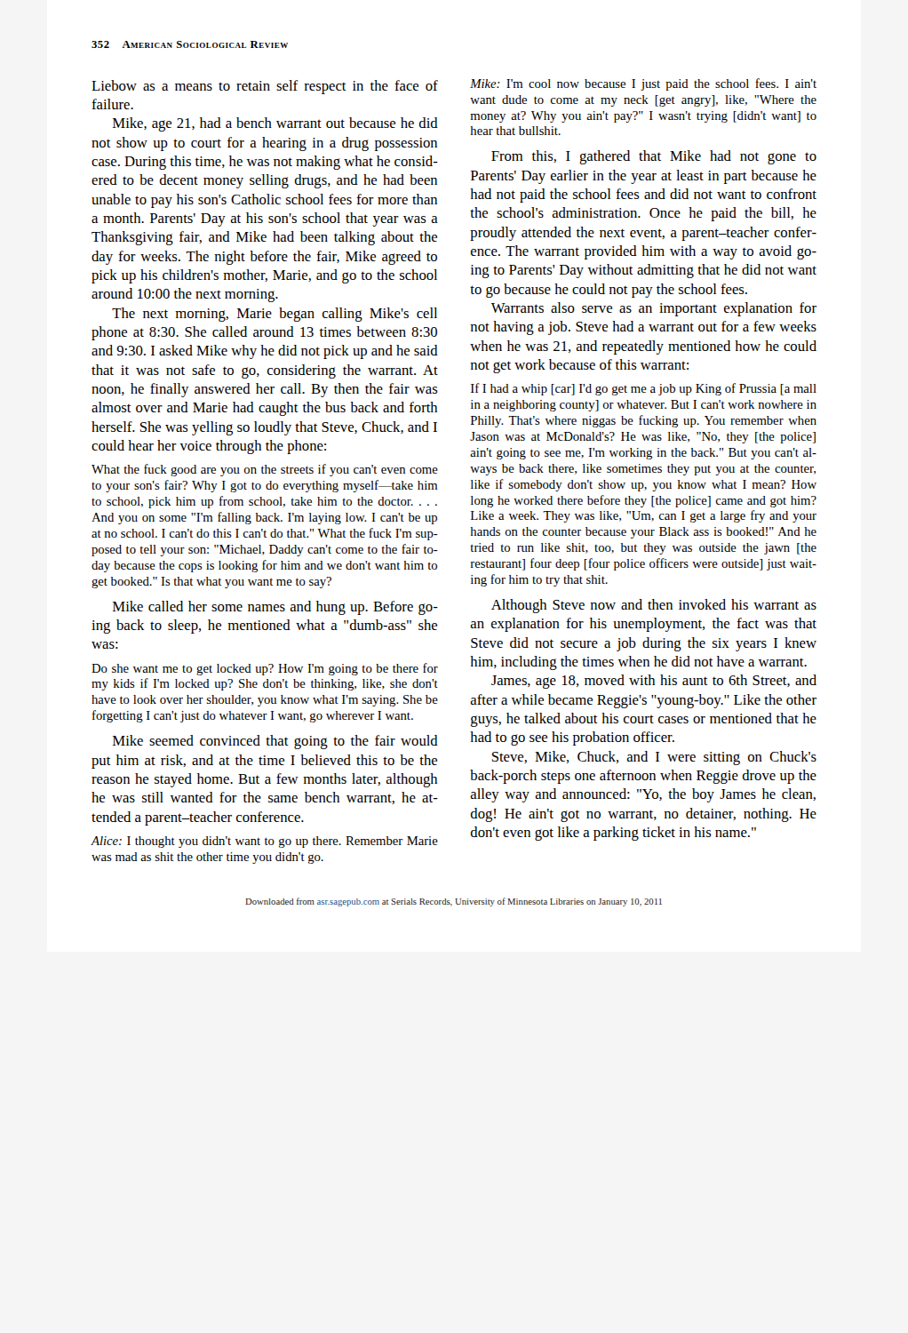352 American Sociological Review
Liebow as a means to retain self respect in the face of failure.
Mike, age 21, had a bench warrant out because he did not show up to court for a hearing in a drug possession case. During this time, he was not making what he considered to be decent money selling drugs, and he had been unable to pay his son's Catholic school fees for more than a month. Parents' Day at his son's school that year was a Thanksgiving fair, and Mike had been talking about the day for weeks. The night before the fair, Mike agreed to pick up his children's mother, Marie, and go to the school around 10:00 the next morning.
The next morning, Marie began calling Mike's cell phone at 8:30. She called around 13 times between 8:30 and 9:30. I asked Mike why he did not pick up and he said that it was not safe to go, considering the warrant. At noon, he finally answered her call. By then the fair was almost over and Marie had caught the bus back and forth herself. She was yelling so loudly that Steve, Chuck, and I could hear her voice through the phone:
What the fuck good are you on the streets if you can't even come to your son's fair? Why I got to do everything myself—take him to school, pick him up from school, take him to the doctor. . . . And you on some "I'm falling back. I'm laying low. I can't be up at no school. I can't do this I can't do that." What the fuck I'm supposed to tell your son: "Michael, Daddy can't come to the fair today because the cops is looking for him and we don't want him to get booked." Is that what you want me to say?
Mike called her some names and hung up. Before going back to sleep, he mentioned what a "dumb-ass" she was:
Do she want me to get locked up? How I'm going to be there for my kids if I'm locked up? She don't be thinking, like, she don't have to look over her shoulder, you know what I'm saying. She be forgetting I can't just do whatever I want, go wherever I want.
Mike seemed convinced that going to the fair would put him at risk, and at the time I believed this to be the reason he stayed home. But a few months later, although he was still wanted for the same bench warrant, he attended a parent–teacher conference.
Alice: I thought you didn't want to go up there. Remember Marie was mad as shit the other time you didn't go.
Mike: I'm cool now because I just paid the school fees. I ain't want dude to come at my neck [get angry], like, "Where the money at? Why you ain't pay?" I wasn't trying [didn't want] to hear that bullshit.
From this, I gathered that Mike had not gone to Parents' Day earlier in the year at least in part because he had not paid the school fees and did not want to confront the school's administration. Once he paid the bill, he proudly attended the next event, a parent–teacher conference. The warrant provided him with a way to avoid going to Parents' Day without admitting that he did not want to go because he could not pay the school fees.
Warrants also serve as an important explanation for not having a job. Steve had a warrant out for a few weeks when he was 21, and repeatedly mentioned how he could not get work because of this warrant:
If I had a whip [car] I'd go get me a job up King of Prussia [a mall in a neighboring county] or whatever. But I can't work nowhere in Philly. That's where niggas be fucking up. You remember when Jason was at McDonald's? He was like, "No, they [the police] ain't going to see me, I'm working in the back." But you can't always be back there, like sometimes they put you at the counter, like if somebody don't show up, you know what I mean? How long he worked there before they [the police] came and got him? Like a week. They was like, "Um, can I get a large fry and your hands on the counter because your Black ass is booked!" And he tried to run like shit, too, but they was outside the jawn [the restaurant] four deep [four police officers were outside] just waiting for him to try that shit.
Although Steve now and then invoked his warrant as an explanation for his unemployment, the fact was that Steve did not secure a job during the six years I knew him, including the times when he did not have a warrant.
James, age 18, moved with his aunt to 6th Street, and after a while became Reggie's "young-boy." Like the other guys, he talked about his court cases or mentioned that he had to go see his probation officer.
Steve, Mike, Chuck, and I were sitting on Chuck's back-porch steps one afternoon when Reggie drove up the alley way and announced: "Yo, the boy James he clean, dog! He ain't got no warrant, no detainer, nothing. He don't even got like a parking ticket in his name."
Downloaded from asr.sagepub.com at Serials Records, University of Minnesota Libraries on January 10, 2011